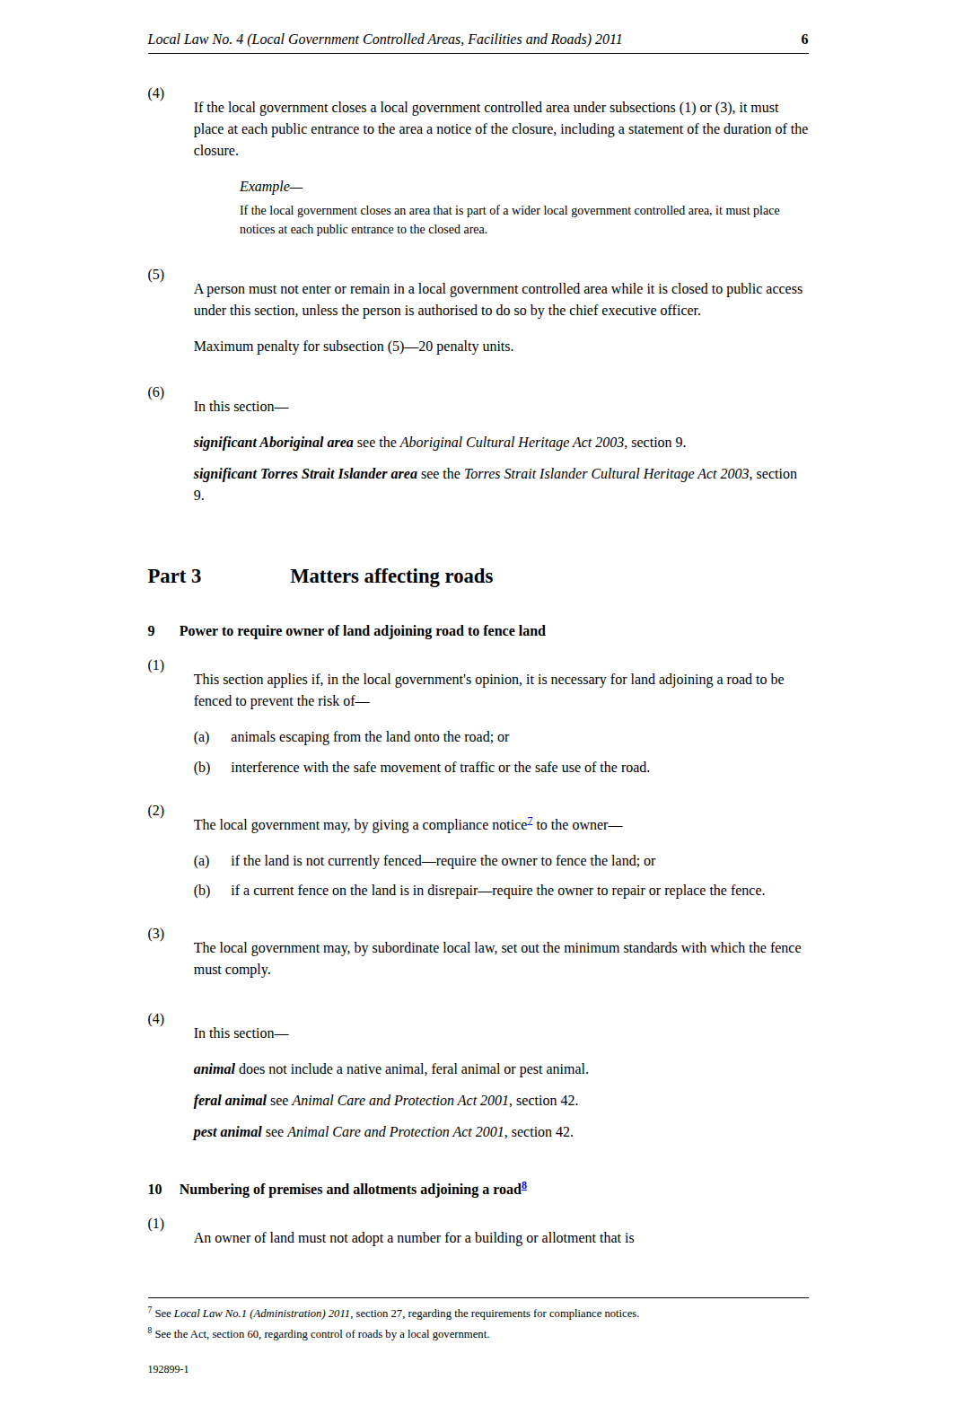Local Law No. 4 (Local Government Controlled Areas, Facilities and Roads) 2011 6
(4)
If the local government closes a local government controlled area under subsections (1) or (3), it must place at each public entrance to the area a notice of the closure, including a statement of the duration of the closure.
Example—
If the local government closes an area that is part of a wider local government controlled area, it must place notices at each public entrance to the closed area.
(5)
A person must not enter or remain in a local government controlled area while it is closed to public access under this section, unless the person is authorised to do so by the chief executive officer.
Maximum penalty for subsection (5)—20 penalty units.
(6)
In this section—
significant Aboriginal area see the Aboriginal Cultural Heritage Act 2003, section 9.
significant Torres Strait Islander area see the Torres Strait Islander Cultural Heritage Act 2003, section 9.
Part 3 Matters affecting roads
9 Power to require owner of land adjoining road to fence land
(1)
This section applies if, in the local government's opinion, it is necessary for land adjoining a road to be fenced to prevent the risk of—
(a)
animals escaping from the land onto the road; or
(b)
interference with the safe movement of traffic or the safe use of the road.
(2)
The local government may, by giving a compliance notice7 to the owner—
(a)
if the land is not currently fenced—require the owner to fence the land; or
(b)
if a current fence on the land is in disrepair—require the owner to repair or replace the fence.
(3)
The local government may, by subordinate local law, set out the minimum standards with which the fence must comply.
(4)
In this section—
animal does not include a native animal, feral animal or pest animal.
feral animal see Animal Care and Protection Act 2001, section 42.
pest animal see Animal Care and Protection Act 2001, section 42.
10 Numbering of premises and allotments adjoining a road8
(1)
An owner of land must not adopt a number for a building or allotment that is
7 See Local Law No.1 (Administration) 2011, section 27, regarding the requirements for compliance notices.
8 See the Act, section 60, regarding control of roads by a local government.
192899-1